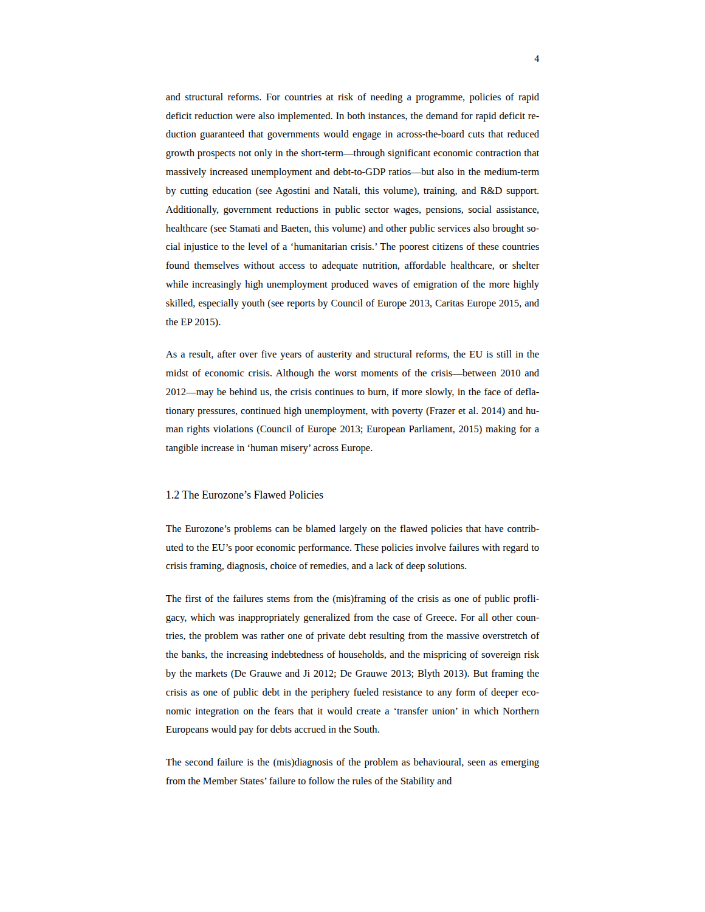4
and structural reforms. For countries at risk of needing a programme, policies of rapid deficit reduction were also implemented. In both instances, the demand for rapid deficit reduction guaranteed that governments would engage in across-the-board cuts that reduced growth prospects not only in the short-term—through significant economic contraction that massively increased unemployment and debt-to-GDP ratios—but also in the medium-term by cutting education (see Agostini and Natali, this volume), training, and R&D support. Additionally, government reductions in public sector wages, pensions, social assistance, healthcare (see Stamati and Baeten, this volume) and other public services also brought social injustice to the level of a ‘humanitarian crisis.’ The poorest citizens of these countries found themselves without access to adequate nutrition, affordable healthcare, or shelter while increasingly high unemployment produced waves of emigration of the more highly skilled, especially youth (see reports by Council of Europe 2013, Caritas Europe 2015, and the EP 2015).
As a result, after over five years of austerity and structural reforms, the EU is still in the midst of economic crisis. Although the worst moments of the crisis—between 2010 and 2012—may be behind us, the crisis continues to burn, if more slowly, in the face of deflationary pressures, continued high unemployment, with poverty (Frazer et al. 2014) and human rights violations (Council of Europe 2013; European Parliament, 2015) making for a tangible increase in ‘human misery’ across Europe.
1.2 The Eurozone’s Flawed Policies
The Eurozone’s problems can be blamed largely on the flawed policies that have contributed to the EU’s poor economic performance. These policies involve failures with regard to crisis framing, diagnosis, choice of remedies, and a lack of deep solutions.
The first of the failures stems from the (mis)framing of the crisis as one of public profligacy, which was inappropriately generalized from the case of Greece. For all other countries, the problem was rather one of private debt resulting from the massive overstretch of the banks, the increasing indebtedness of households, and the mispricing of sovereign risk by the markets (De Grauwe and Ji 2012; De Grauwe 2013; Blyth 2013). But framing the crisis as one of public debt in the periphery fueled resistance to any form of deeper economic integration on the fears that it would create a ‘transfer union’ in which Northern Europeans would pay for debts accrued in the South.
The second failure is the (mis)diagnosis of the problem as behavioural, seen as emerging from the Member States’ failure to follow the rules of the Stability and